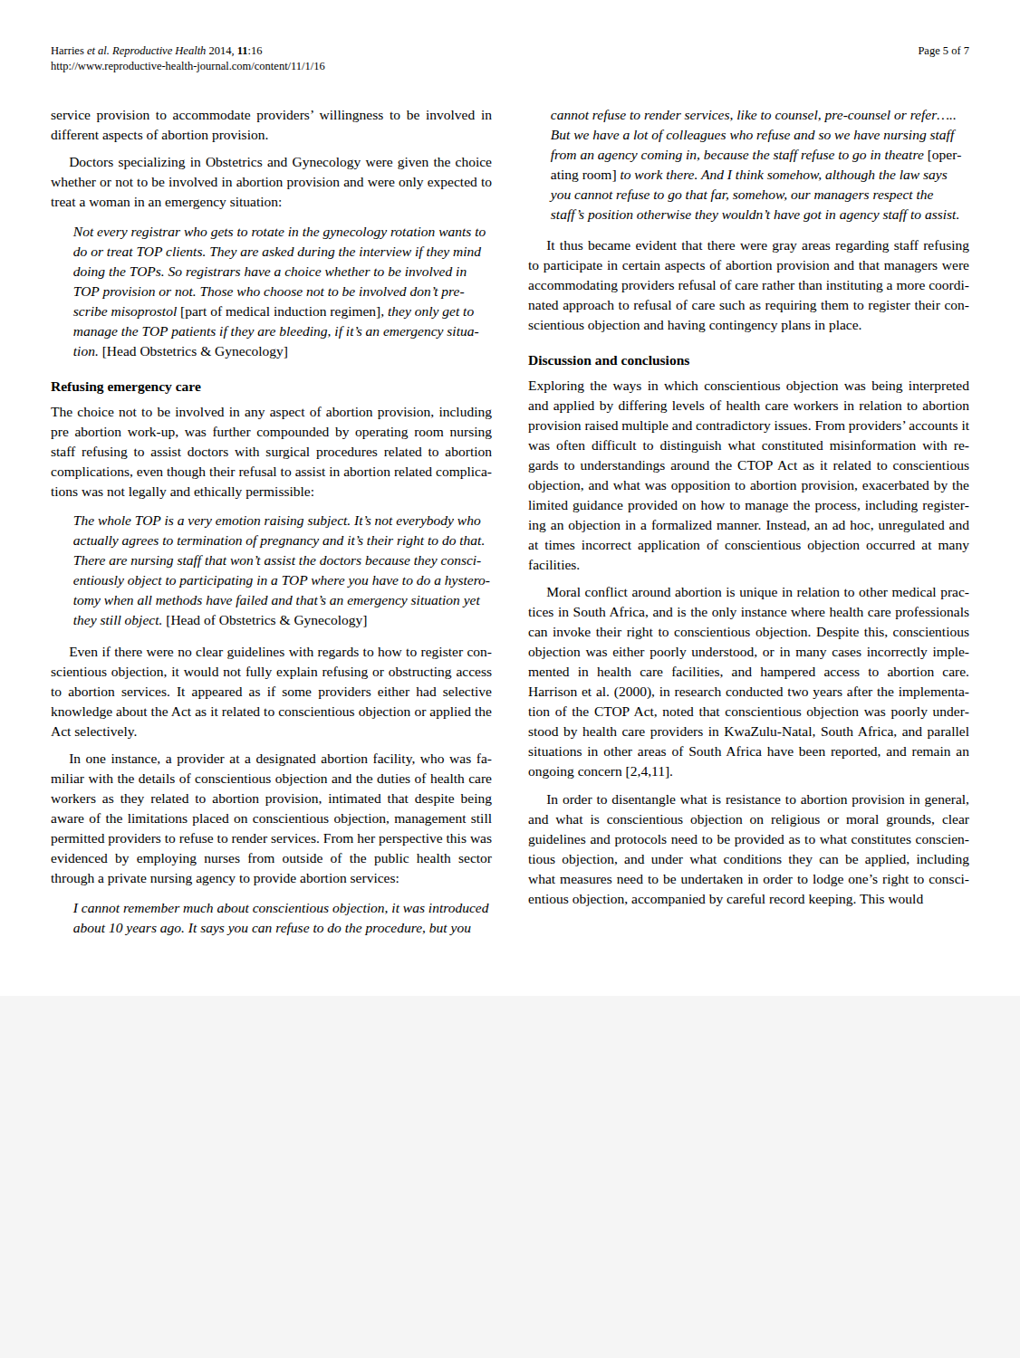Harries et al. Reproductive Health 2014, 11:16
http://www.reproductive-health-journal.com/content/11/1/16
Page 5 of 7
service provision to accommodate providers’ willingness to be involved in different aspects of abortion provision.
Doctors specializing in Obstetrics and Gynecology were given the choice whether or not to be involved in abortion provision and were only expected to treat a woman in an emergency situation:
Not every registrar who gets to rotate in the gynecology rotation wants to do or treat TOP clients. They are asked during the interview if they mind doing the TOPs. So registrars have a choice whether to be involved in TOP provision or not. Those who choose not to be involved don’t prescribe misoprostol [part of medical induction regimen], they only get to manage the TOP patients if they are bleeding, if it’s an emergency situation. [Head Obstetrics & Gynecology]
Refusing emergency care
The choice not to be involved in any aspect of abortion provision, including pre abortion work-up, was further compounded by operating room nursing staff refusing to assist doctors with surgical procedures related to abortion complications, even though their refusal to assist in abortion related complications was not legally and ethically permissible:
The whole TOP is a very emotion raising subject. It’s not everybody who actually agrees to termination of pregnancy and it’s their right to do that. There are nursing staff that won’t assist the doctors because they conscientiously object to participating in a TOP where you have to do a hysterotomy when all methods have failed and that’s an emergency situation yet they still object. [Head of Obstetrics & Gynecology]
Even if there were no clear guidelines with regards to how to register conscientious objection, it would not fully explain refusing or obstructing access to abortion services. It appeared as if some providers either had selective knowledge about the Act as it related to conscientious objection or applied the Act selectively.
In one instance, a provider at a designated abortion facility, who was familiar with the details of conscientious objection and the duties of health care workers as they related to abortion provision, intimated that despite being aware of the limitations placed on conscientious objection, management still permitted providers to refuse to render services. From her perspective this was evidenced by employing nurses from outside of the public health sector through a private nursing agency to provide abortion services:
I cannot remember much about conscientious objection, it was introduced about 10 years ago. It says you can refuse to do the procedure, but you cannot refuse to render services, like to counsel, pre-counsel or refer….. But we have a lot of colleagues who refuse and so we have nursing staff from an agency coming in, because the staff refuse to go in theatre [operating room] to work there. And I think somehow, although the law says you cannot refuse to go that far, somehow, our managers respect the staff’s position otherwise they wouldn’t have got in agency staff to assist.
It thus became evident that there were gray areas regarding staff refusing to participate in certain aspects of abortion provision and that managers were accommodating providers refusal of care rather than instituting a more coordinated approach to refusal of care such as requiring them to register their conscientious objection and having contingency plans in place.
Discussion and conclusions
Exploring the ways in which conscientious objection was being interpreted and applied by differing levels of health care workers in relation to abortion provision raised multiple and contradictory issues. From providers’ accounts it was often difficult to distinguish what constituted misinformation with regards to understandings around the CTOP Act as it related to conscientious objection, and what was opposition to abortion provision, exacerbated by the limited guidance provided on how to manage the process, including registering an objection in a formalized manner. Instead, an ad hoc, unregulated and at times incorrect application of conscientious objection occurred at many facilities.
Moral conflict around abortion is unique in relation to other medical practices in South Africa, and is the only instance where health care professionals can invoke their right to conscientious objection. Despite this, conscientious objection was either poorly understood, or in many cases incorrectly implemented in health care facilities, and hampered access to abortion care. Harrison et al. (2000), in research conducted two years after the implementation of the CTOP Act, noted that conscientious objection was poorly understood by health care providers in KwaZulu-Natal, South Africa, and parallel situations in other areas of South Africa have been reported, and remain an ongoing concern [2,4,11].
In order to disentangle what is resistance to abortion provision in general, and what is conscientious objection on religious or moral grounds, clear guidelines and protocols need to be provided as to what constitutes conscientious objection, and under what conditions they can be applied, including what measures need to be undertaken in order to lodge one’s right to conscientious objection, accompanied by careful record keeping. This would